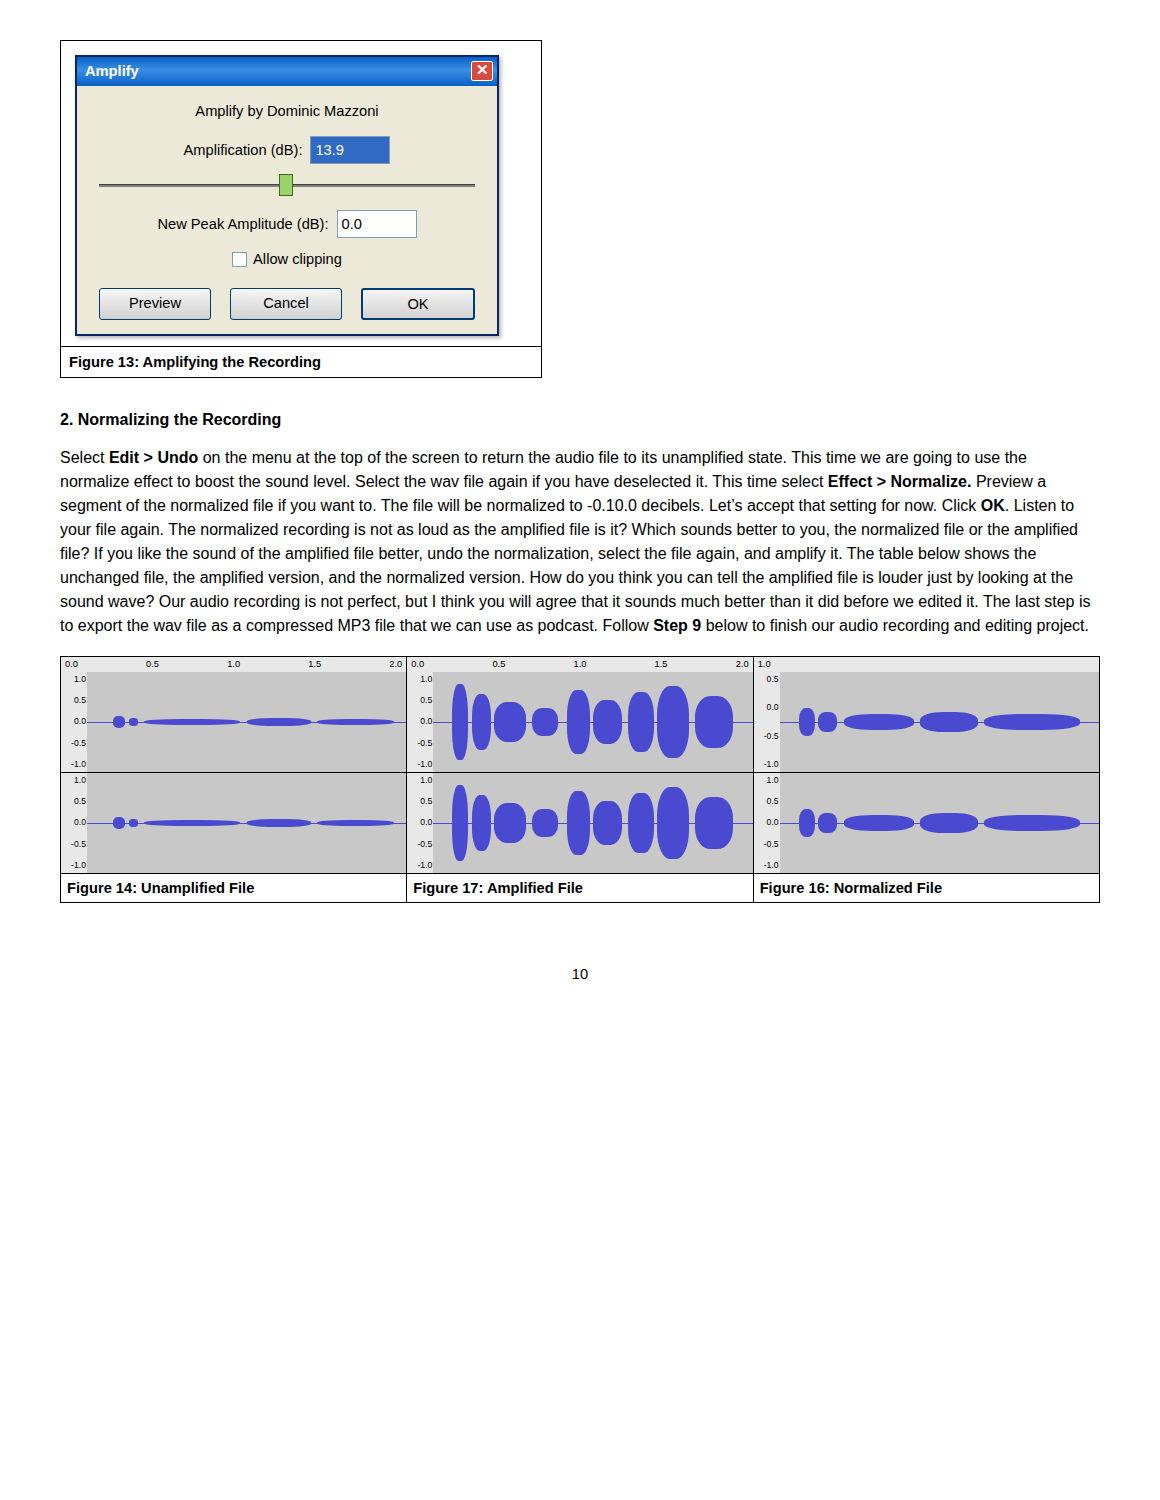Amplify ✕
Amplify by Dominic Mazzoni
Amplification (dB): 13.9
New Peak Amplitude (dB): 0.0
Allow clipping
Preview Cancel OK
Figure 13: Amplifying the Recording
2. Normalizing the Recording
Select Edit > Undo on the menu at the top of the screen to return the audio file to its unamplified state. This time we are going to use the normalize effect to boost the sound level. Select the wav file again if you have deselected it. This time select Effect > Normalize. Preview a segment of the normalized file if you want to. The file will be normalized to -0.10.0 decibels. Let’s accept that setting for now. Click OK. Listen to your file again. The normalized recording is not as loud as the amplified file is it? Which sounds better to you, the normalized file or the amplified file? If you like the sound of the amplified file better, undo the normalization, select the file again, and amplify it. The table below shows the unchanged file, the amplified version, and the normalized version. How do you think you can tell the amplified file is louder just by looking at the sound wave? Our audio recording is not perfect, but I think you will agree that it sounds much better than it did before we edited it. The last step is to export the wav file as a compressed MP3 file that we can use as podcast. Follow Step 9 below to finish our audio recording and editing project.
| 0.0 0.5 1.0 1.5 2.0 1.0 0.5 0.0 -0.5 -1.0 1.0 0.5 0.0 -0.5 -1.0 Figure 14: Unamplified File | 0.0 0.5 1.0 1.5 2.0 1.0 0.5 0.0 -0.5 -1.0 1.0 0.5 0.0 -0.5 -1.0 Figure 17: Amplified File | 1.0 0.5 0.0 -0.5 -1.0 1.0 0.5 0.0 -0.5 -1.0 Figure 16: Normalized File |
10